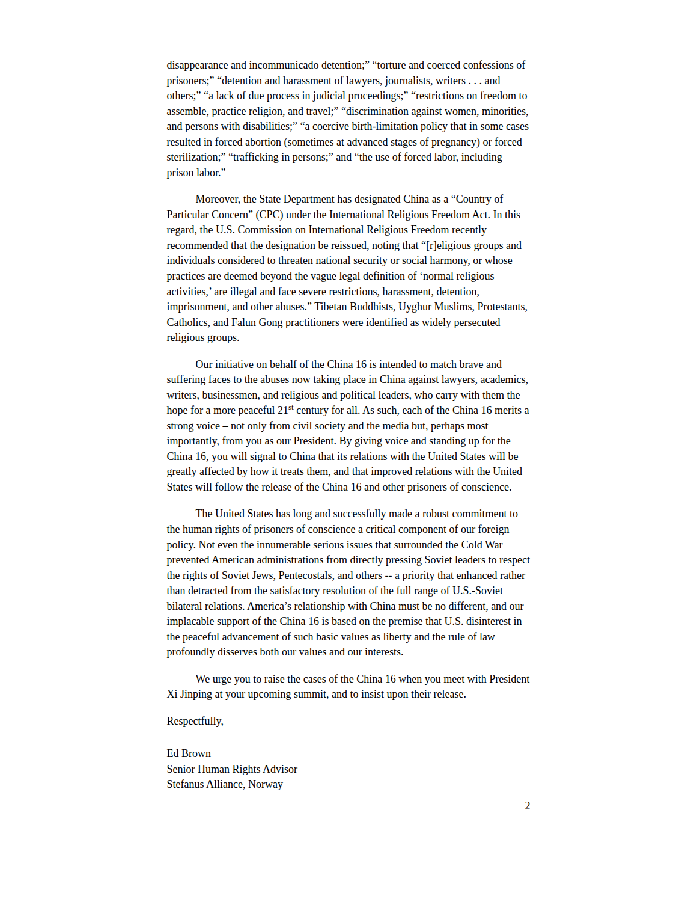disappearance and incommunicado detention;” “torture and coerced confessions of prisoners;” “detention and harassment of lawyers, journalists, writers . . . and others;” “a lack of due process in judicial proceedings;” “restrictions on freedom to assemble, practice religion, and travel;” “discrimination against women, minorities, and persons with disabilities;” “a coercive birth-limitation policy that in some cases resulted in forced abortion (sometimes at advanced stages of pregnancy) or forced sterilization;” “trafficking in persons;” and “the use of forced labor, including prison labor.”
Moreover, the State Department has designated China as a “Country of Particular Concern” (CPC) under the International Religious Freedom Act. In this regard, the U.S. Commission on International Religious Freedom recently recommended that the designation be reissued, noting that “[r]eligious groups and individuals considered to threaten national security or social harmony, or whose practices are deemed beyond the vague legal definition of ‘normal religious activities,’ are illegal and face severe restrictions, harassment, detention, imprisonment, and other abuses.” Tibetan Buddhists, Uyghur Muslims, Protestants, Catholics, and Falun Gong practitioners were identified as widely persecuted religious groups.
Our initiative on behalf of the China 16 is intended to match brave and suffering faces to the abuses now taking place in China against lawyers, academics, writers, businessmen, and religious and political leaders, who carry with them the hope for a more peaceful 21st century for all. As such, each of the China 16 merits a strong voice – not only from civil society and the media but, perhaps most importantly, from you as our President. By giving voice and standing up for the China 16, you will signal to China that its relations with the United States will be greatly affected by how it treats them, and that improved relations with the United States will follow the release of the China 16 and other prisoners of conscience.
The United States has long and successfully made a robust commitment to the human rights of prisoners of conscience a critical component of our foreign policy. Not even the innumerable serious issues that surrounded the Cold War prevented American administrations from directly pressing Soviet leaders to respect the rights of Soviet Jews, Pentecostals, and others -- a priority that enhanced rather than detracted from the satisfactory resolution of the full range of U.S.-Soviet bilateral relations. America’s relationship with China must be no different, and our implacable support of the China 16 is based on the premise that U.S. disinterest in the peaceful advancement of such basic values as liberty and the rule of law profoundly disserves both our values and our interests.
We urge you to raise the cases of the China 16 when you meet with President Xi Jinping at your upcoming summit, and to insist upon their release.
Respectfully,
Ed Brown
Senior Human Rights Advisor
Stefanus Alliance, Norway
2